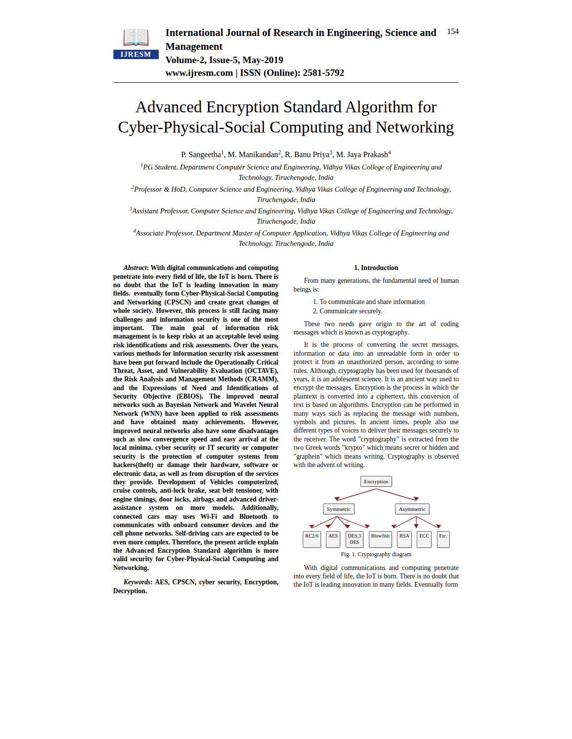📖 IJRESM
International Journal of Research in Engineering, Science and Management
Volume-2, Issue-5, May-2019
www.ijresm.com | ISSN (Online): 2581-5792
154
Advanced Encryption Standard Algorithm for Cyber-Physical-Social Computing and Networking
P. Sangeetha1, M. Manikandan2, R. Banu Priya3, M. Jaya Prakash4
1PG Student, Department Computer Science and Engineering, Vidhya Vikas College of Engineering and Technology, Tiruchengode, India
2Professor & HoD, Computer Science and Engineering, Vidhya Vikas College of Engineering and Technology, Tiruchengode, India
3Assistant Professor, Computer Science and Engineering, Vidhya Vikas College of Engineering and Technology, Tiruchengode, India
4Associate Professor, Department Master of Computer Application, Vidhya Vikas College of Engineering and Technology, Tiruchengode, India
Abstract: With digital communications and computing penetrate into every field of life, the IoT is born. There is no doubt that the IoT is leading innovation in many fields. eventually form Cyber-Physical-Social Computing and Networking (CPSCN) and create great changes of whole society. However, this process is still facing many challenges and information security is one of the most important. The main goal of information risk management is to keep risks at an acceptable level using risk identifications and risk assessments. Over the years, various methods for information security risk assessment have been put forward include the Operationally Critical Threat, Asset, and Vulnerability Evaluation (OCTAVE), the Risk Analysis and Management Methods (CRAMM), and the Expressions of Need and Identifications of Security Objective (EBIOS). The improved neural networks such as Bayesian Network and Wavelet Neural Network (WNN) have been applied to risk assessments and have obtained many achievements. However, improved neural networks also have some disadvantages such as slow convergence speed and easy arrival at the local minima. cyber security or IT security or computer security is the protection of computer systems from hackers(theft) or damage their hardware, software or electronic data, as well as from disruption of the services they provide. Development of Vehicles computerized, cruise controls, anti-lock brake, seat belt tensioner, with engine timings, door locks, airbags and advanced driver-assistance system on more models. Additionally, connected cars may uses Wi-Fi and Bluetooth to communicates with onboard consumer devices and the cell phone networks. Self-driving cars are expected to be even more complex. Therefore, the present article explain the Advanced Encryption Standard algorithm is more valid security for Cyber-Physical-Social Computing and Networking.
Keywords: AES, CPSCN, cyber security, Encryption, Decryption.
1. Introduction
From many generations, the fundamental need of human beings is:
To communicate and share information
Communicate securely.
These two needs gave origin to the art of coding messages which is known as cryptography.
It is the process of converting the secret messages, information or data into an unreadable form in order to protect it from an unauthorized person, according to some rules. Although, cryptography has been used for thousands of years, it is an adolescent science. It is an ancient way used to encrypt the messages. Encryption is the process in which the plaintext is converted into a ciphertext, this conversion of text is based on algorithms. Encryption can be performed in many ways such as replacing the message with numbers, symbols and pictures. In ancient times, people also use different types of voices to deliver their messages securely to the receiver. The word "cryptography" is extracted from the two Greek words "krypto" which means secret or hidden and "graphein" which means writing. Cryptography is observed with the advent of writing.
Encryption
Symmetric Asymmetric
RC2/6 AES DES,3
DES Blowfish RSA ECC Etc.
Fig. 1. Cryptography diagram
With digital communications and computing penetrate into every field of life, the IoT is born. There is no doubt that the IoT is leading innovation in many fields. Eventually form